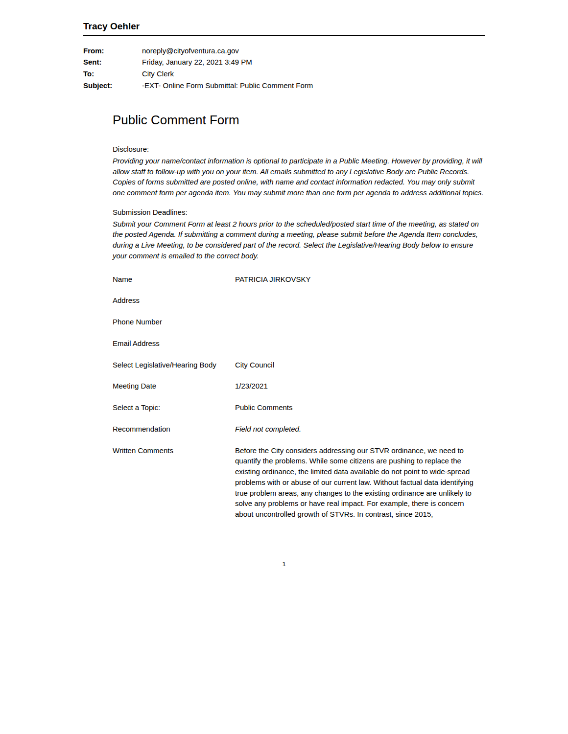Tracy Oehler
| From: | noreply@cityofventura.ca.gov |
| Sent: | Friday, January 22, 2021 3:49 PM |
| To: | City Clerk |
| Subject: | -EXT- Online Form Submittal: Public Comment Form |
Public Comment Form
Disclosure:
Providing your name/contact information is optional to participate in a Public Meeting. However by providing, it will allow staff to follow-up with you on your item. All emails submitted to any Legislative Body are Public Records. Copies of forms submitted are posted online, with name and contact information redacted. You may only submit one comment form per agenda item. You may submit more than one form per agenda to address additional topics.
Submission Deadlines:
Submit your Comment Form at least 2 hours prior to the scheduled/posted start time of the meeting, as stated on the posted Agenda. If submitting a comment during a meeting, please submit before the Agenda Item concludes, during a Live Meeting, to be considered part of the record. Select the Legislative/Hearing Body below to ensure your comment is emailed to the correct body.
| Name | PATRICIA JIRKOVSKY |
| Address | |
| Phone Number | |
| Email Address | |
| Select Legislative/Hearing Body | City Council |
| Meeting Date | 1/23/2021 |
| Select a Topic: | Public Comments |
| Recommendation | Field not completed. |
| Written Comments | Before the City considers addressing our STVR ordinance, we need to quantify the problems. While some citizens are pushing to replace the existing ordinance, the limited data available do not point to wide-spread problems with or abuse of our current law. Without factual data identifying true problem areas, any changes to the existing ordinance are unlikely to solve any problems or have real impact. For example, there is concern about uncontrolled growth of STVRs. In contrast, since 2015, |
1